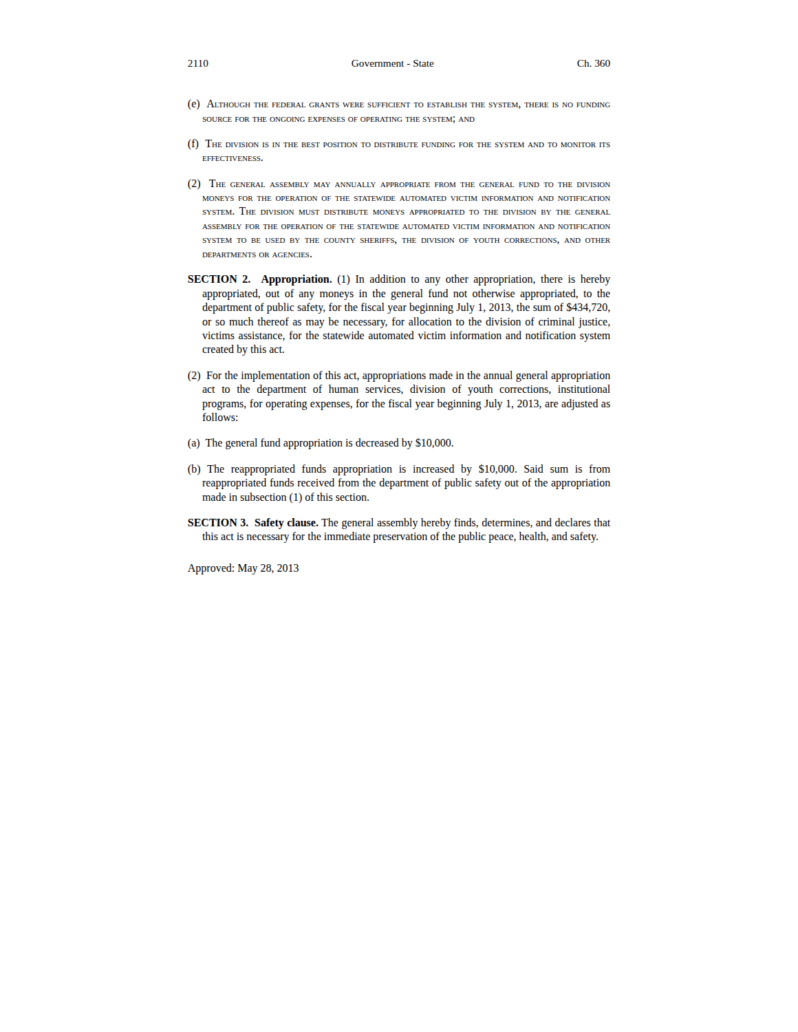2110 Government - State Ch. 360
(e) Although the federal grants were sufficient to establish the system, there is no funding source for the ongoing expenses of operating the system; and
(f) The division is in the best position to distribute funding for the system and to monitor its effectiveness.
(2) The general assembly may annually appropriate from the general fund to the division moneys for the operation of the statewide automated victim information and notification system. The division must distribute moneys appropriated to the division by the general assembly for the operation of the statewide automated victim information and notification system to be used by the county sheriffs, the division of youth corrections, and other departments or agencies.
SECTION 2. Appropriation. (1) In addition to any other appropriation, there is hereby appropriated, out of any moneys in the general fund not otherwise appropriated, to the department of public safety, for the fiscal year beginning July 1, 2013, the sum of $434,720, or so much thereof as may be necessary, for allocation to the division of criminal justice, victims assistance, for the statewide automated victim information and notification system created by this act.
(2) For the implementation of this act, appropriations made in the annual general appropriation act to the department of human services, division of youth corrections, institutional programs, for operating expenses, for the fiscal year beginning July 1, 2013, are adjusted as follows:
(a) The general fund appropriation is decreased by $10,000.
(b) The reappropriated funds appropriation is increased by $10,000. Said sum is from reappropriated funds received from the department of public safety out of the appropriation made in subsection (1) of this section.
SECTION 3. Safety clause. The general assembly hereby finds, determines, and declares that this act is necessary for the immediate preservation of the public peace, health, and safety.
Approved: May 28, 2013